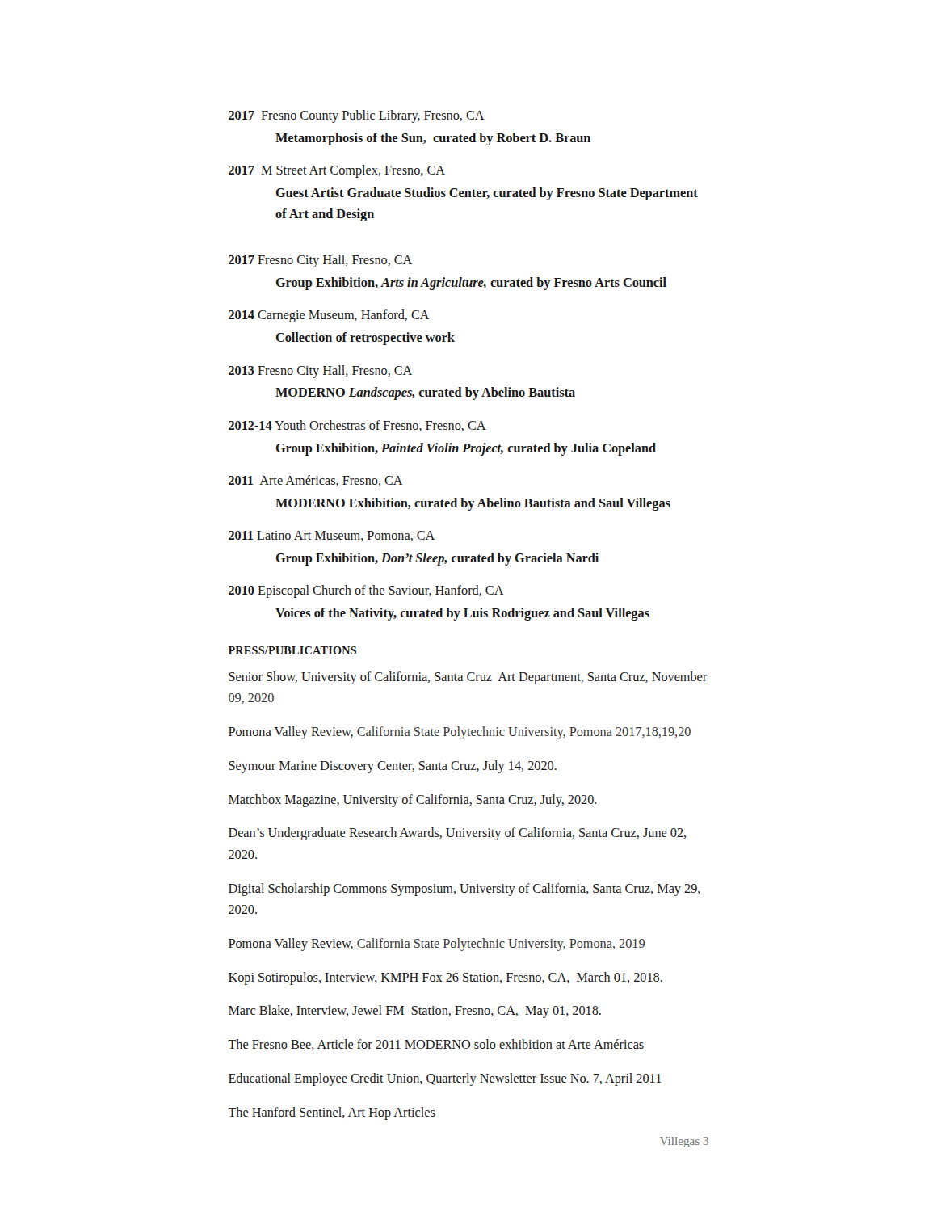2017 Fresno County Public Library, Fresno, CA
Metamorphosis of the Sun, curated by Robert D. Braun
2017 M Street Art Complex, Fresno, CA
Guest Artist Graduate Studios Center, curated by Fresno State Department of Art and Design
2017 Fresno City Hall, Fresno, CA
Group Exhibition, Arts in Agriculture, curated by Fresno Arts Council
2014 Carnegie Museum, Hanford, CA
Collection of retrospective work
2013 Fresno City Hall, Fresno, CA
MODERNO Landscapes, curated by Abelino Bautista
2012-14 Youth Orchestras of Fresno, Fresno, CA
Group Exhibition, Painted Violin Project, curated by Julia Copeland
2011 Arte Américas, Fresno, CA
MODERNO Exhibition, curated by Abelino Bautista and Saul Villegas
2011 Latino Art Museum, Pomona, CA
Group Exhibition, Don’t Sleep, curated by Graciela Nardi
2010 Episcopal Church of the Saviour, Hanford, CA
Voices of the Nativity, curated by Luis Rodriguez and Saul Villegas
Press/Publications
Senior Show, University of California, Santa Cruz Art Department, Santa Cruz, November 09, 2020
Pomona Valley Review, California State Polytechnic University, Pomona 2017,18,19,20
Seymour Marine Discovery Center, Santa Cruz, July 14, 2020.
Matchbox Magazine, University of California, Santa Cruz, July, 2020.
Dean’s Undergraduate Research Awards, University of California, Santa Cruz, June 02, 2020.
Digital Scholarship Commons Symposium, University of California, Santa Cruz, May 29, 2020.
Pomona Valley Review, California State Polytechnic University, Pomona, 2019
Kopi Sotiropulos, Interview, KMPH Fox 26 Station, Fresno, CA, March 01, 2018.
Marc Blake, Interview, Jewel FM Station, Fresno, CA, May 01, 2018.
The Fresno Bee, Article for 2011 MODERNO solo exhibition at Arte Américas
Educational Employee Credit Union, Quarterly Newsletter Issue No. 7, April 2011
The Hanford Sentinel, Art Hop Articles
Villegas 3